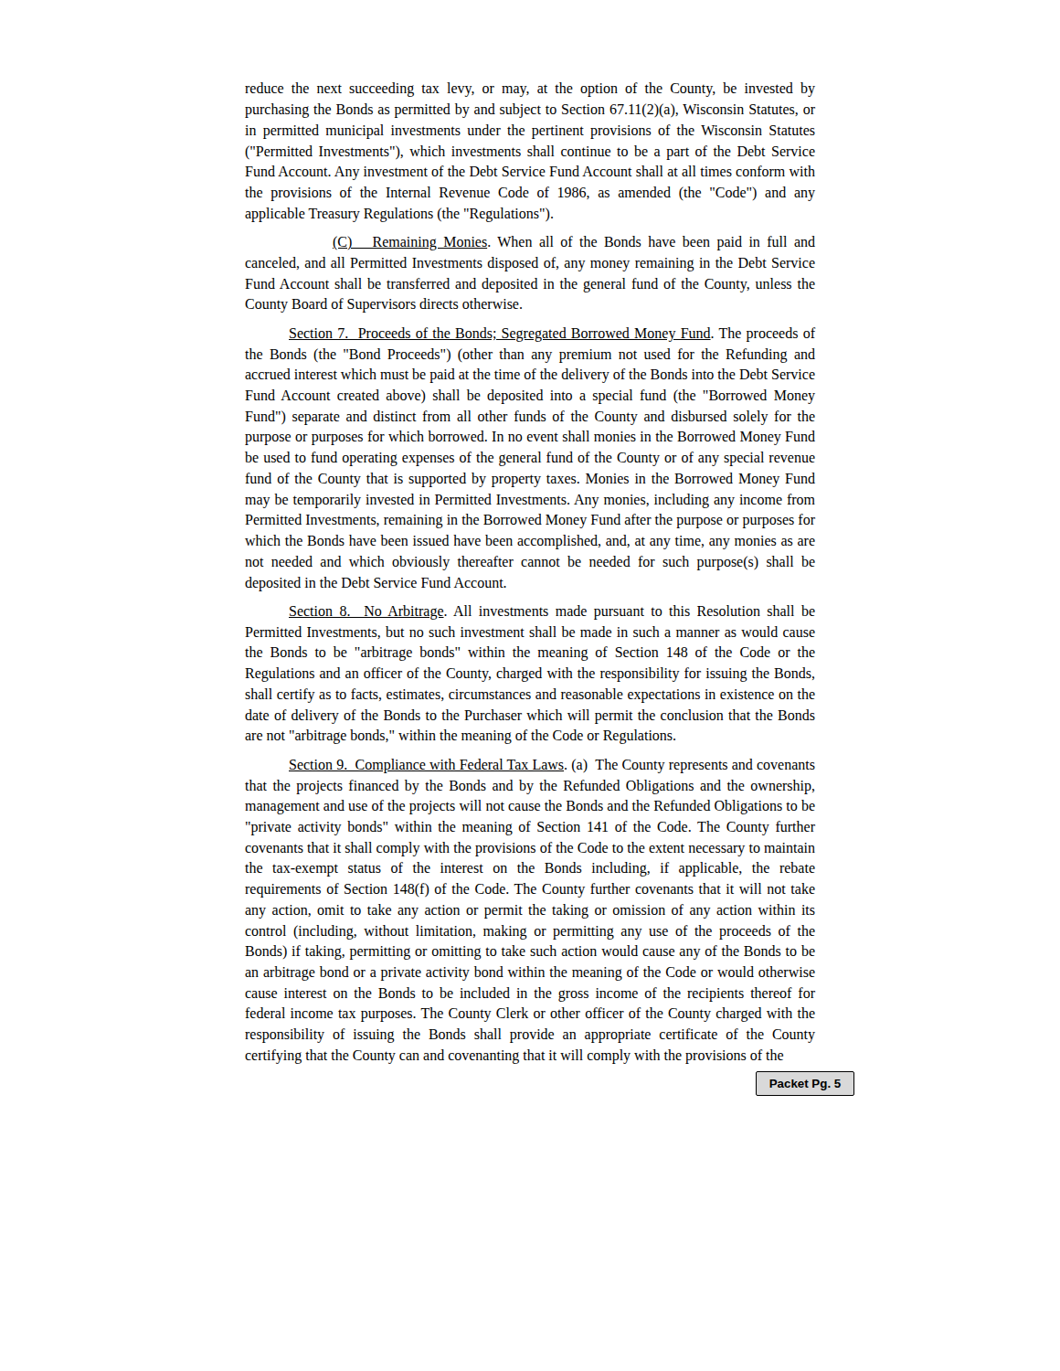reduce the next succeeding tax levy, or may, at the option of the County, be invested by purchasing the Bonds as permitted by and subject to Section 67.11(2)(a), Wisconsin Statutes, or in permitted municipal investments under the pertinent provisions of the Wisconsin Statutes ("Permitted Investments"), which investments shall continue to be a part of the Debt Service Fund Account. Any investment of the Debt Service Fund Account shall at all times conform with the provisions of the Internal Revenue Code of 1986, as amended (the "Code") and any applicable Treasury Regulations (the "Regulations").
(C) Remaining Monies. When all of the Bonds have been paid in full and canceled, and all Permitted Investments disposed of, any money remaining in the Debt Service Fund Account shall be transferred and deposited in the general fund of the County, unless the County Board of Supervisors directs otherwise.
Section 7. Proceeds of the Bonds; Segregated Borrowed Money Fund. The proceeds of the Bonds (the "Bond Proceeds") (other than any premium not used for the Refunding and accrued interest which must be paid at the time of the delivery of the Bonds into the Debt Service Fund Account created above) shall be deposited into a special fund (the "Borrowed Money Fund") separate and distinct from all other funds of the County and disbursed solely for the purpose or purposes for which borrowed. In no event shall monies in the Borrowed Money Fund be used to fund operating expenses of the general fund of the County or of any special revenue fund of the County that is supported by property taxes. Monies in the Borrowed Money Fund may be temporarily invested in Permitted Investments. Any monies, including any income from Permitted Investments, remaining in the Borrowed Money Fund after the purpose or purposes for which the Bonds have been issued have been accomplished, and, at any time, any monies as are not needed and which obviously thereafter cannot be needed for such purpose(s) shall be deposited in the Debt Service Fund Account.
Section 8. No Arbitrage. All investments made pursuant to this Resolution shall be Permitted Investments, but no such investment shall be made in such a manner as would cause the Bonds to be "arbitrage bonds" within the meaning of Section 148 of the Code or the Regulations and an officer of the County, charged with the responsibility for issuing the Bonds, shall certify as to facts, estimates, circumstances and reasonable expectations in existence on the date of delivery of the Bonds to the Purchaser which will permit the conclusion that the Bonds are not "arbitrage bonds," within the meaning of the Code or Regulations.
Section 9. Compliance with Federal Tax Laws. (a) The County represents and covenants that the projects financed by the Bonds and by the Refunded Obligations and the ownership, management and use of the projects will not cause the Bonds and the Refunded Obligations to be "private activity bonds" within the meaning of Section 141 of the Code. The County further covenants that it shall comply with the provisions of the Code to the extent necessary to maintain the tax-exempt status of the interest on the Bonds including, if applicable, the rebate requirements of Section 148(f) of the Code. The County further covenants that it will not take any action, omit to take any action or permit the taking or omission of any action within its control (including, without limitation, making or permitting any use of the proceeds of the Bonds) if taking, permitting or omitting to take such action would cause any of the Bonds to be an arbitrage bond or a private activity bond within the meaning of the Code or would otherwise cause interest on the Bonds to be included in the gross income of the recipients thereof for federal income tax purposes. The County Clerk or other officer of the County charged with the responsibility of issuing the Bonds shall provide an appropriate certificate of the County certifying that the County can and covenanting that it will comply with the provisions of the
Packet Pg. 5